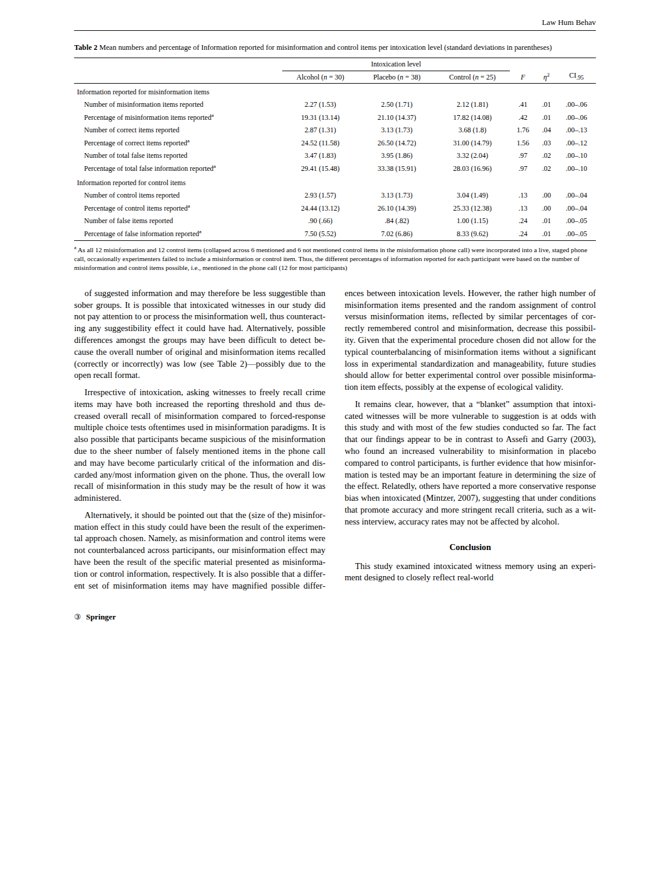Law Hum Behav
Table 2 Mean numbers and percentage of Information reported for misinformation and control items per intoxication level (standard deviations in parentheses)
| | Intoxication level | F | η 2 | CI .95 |
| --- | --- | --- | --- | --- |
| Alcohol ( n = 30) | Placebo ( n = 38) | Control ( n = 25) |
| Information reported for misinformation items |
| Number of misinformation items reported | 2.27 (1.53) | 2.50 (1.71) | 2.12 (1.81) | .41 | .01 | .00–.06 |
| Percentage of misinformation items reported a | 19.31 (13.14) | 21.10 (14.37) | 17.82 (14.08) | .42 | .01 | .00–.06 |
| Number of correct items reported | 2.87 (1.31) | 3.13 (1.73) | 3.68 (1.8) | 1.76 | .04 | .00–.13 |
| Percentage of correct items reported a | 24.52 (11.58) | 26.50 (14.72) | 31.00 (14.79) | 1.56 | .03 | .00–.12 |
| Number of total false items reported | 3.47 (1.83) | 3.95 (1.86) | 3.32 (2.04) | .97 | .02 | .00–.10 |
| Percentage of total false information reported a | 29.41 (15.48) | 33.38 (15.91) | 28.03 (16.96) | .97 | .02 | .00–.10 |
| Information reported for control items |
| Number of control items reported | 2.93 (1.57) | 3.13 (1.73) | 3.04 (1.49) | .13 | .00 | .00–.04 |
| Percentage of control items reported a | 24.44 (13.12) | 26.10 (14.39) | 25.33 (12.38) | .13 | .00 | .00–.04 |
| Number of false items reported | .90 (.66) | .84 (.82) | 1.00 (1.15) | .24 | .01 | .00–.05 |
| Percentage of false information reported a | 7.50 (5.52) | 7.02 (6.86) | 8.33 (9.62) | .24 | .01 | .00–.05 |
a As all 12 misinformation and 12 control items (collapsed across 6 mentioned and 6 not mentioned control items in the misinformation phone call) were incorporated into a live, staged phone call, occasionally experimenters failed to include a misinformation or control item. Thus, the different percentages of information reported for each participant were based on the number of misinformation and control items possible, i.e., mentioned in the phone call (12 for most participants)
of suggested information and may therefore be less suggestible than sober groups. It is possible that intoxicated witnesses in our study did not pay attention to or process the misinformation well, thus counteracting any suggestibility effect it could have had. Alternatively, possible differences amongst the groups may have been difficult to detect because the overall number of original and misinformation items recalled (correctly or incorrectly) was low (see Table 2)—possibly due to the open recall format.
Irrespective of intoxication, asking witnesses to freely recall crime items may have both increased the reporting threshold and thus decreased overall recall of misinformation compared to forced-response multiple choice tests oftentimes used in misinformation paradigms. It is also possible that participants became suspicious of the misinformation due to the sheer number of falsely mentioned items in the phone call and may have become particularly critical of the information and discarded any/most information given on the phone. Thus, the overall low recall of misinformation in this study may be the result of how it was administered.
Alternatively, it should be pointed out that the (size of the) misinformation effect in this study could have been the result of the experimental approach chosen. Namely, as misinformation and control items were not counterbalanced across participants, our misinformation effect may have been the result of the specific material presented as misinformation or control information, respectively. It is also possible that a different set of misinformation items may have magnified possible differences between intoxication levels. However, the rather high number of misinformation items presented and the random assignment of control versus misinformation items, reflected by similar percentages of correctly remembered control and misinformation, decrease this possibility. Given that the experimental procedure chosen did not allow for the typical counterbalancing of misinformation items without a significant loss in experimental standardization and manageability, future studies should allow for better experimental control over possible misinformation item effects, possibly at the expense of ecological validity.
It remains clear, however, that a “blanket” assumption that intoxicated witnesses will be more vulnerable to suggestion is at odds with this study and with most of the few studies conducted so far. The fact that our findings appear to be in contrast to Assefi and Garry (2003), who found an increased vulnerability to misinformation in placebo compared to control participants, is further evidence that how misinformation is tested may be an important feature in determining the size of the effect. Relatedly, others have reported a more conservative response bias when intoxicated (Mintzer, 2007), suggesting that under conditions that promote accuracy and more stringent recall criteria, such as a witness interview, accuracy rates may not be affected by alcohol.
Conclusion
This study examined intoxicated witness memory using an experiment designed to closely reflect real-world
③ Springer